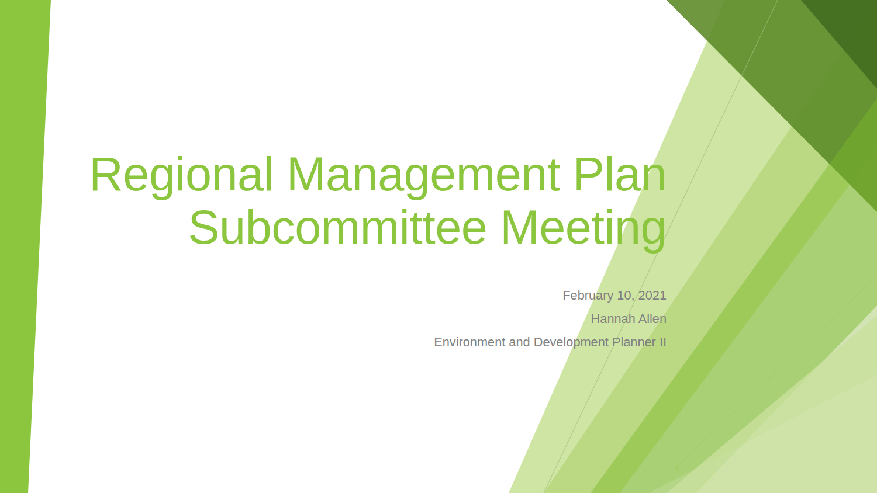Regional Management Plan
Subcommittee Meeting
February 10, 2021
Hannah Allen
Environment and Development Planner II
1